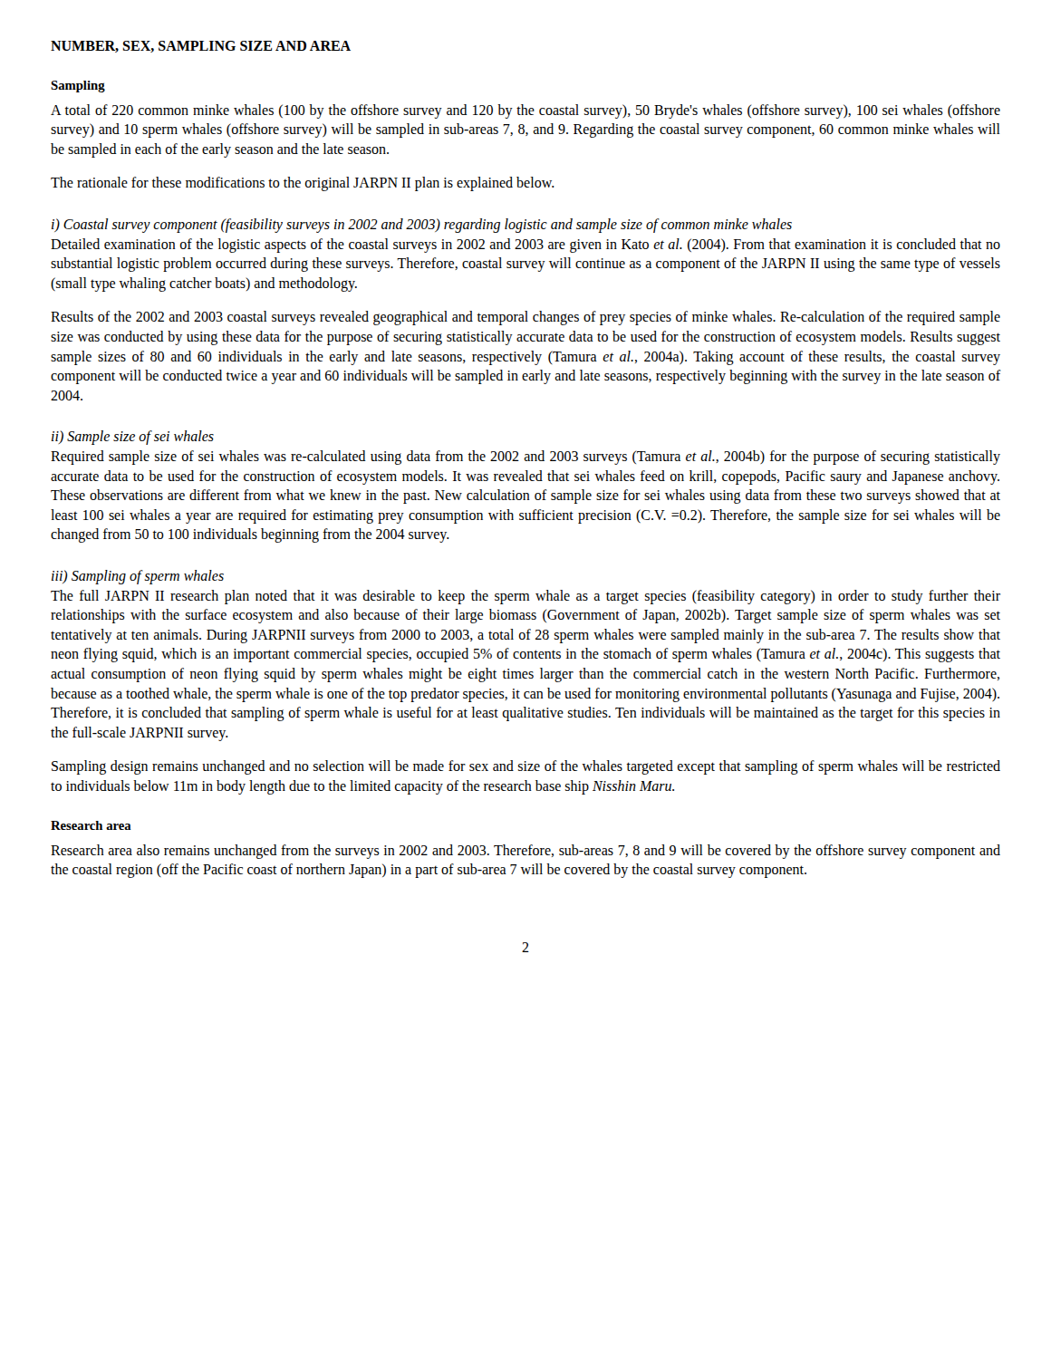NUMBER, SEX, SAMPLING SIZE AND AREA
Sampling
A total of 220 common minke whales (100 by the offshore survey and 120 by the coastal survey), 50 Bryde's whales (offshore survey), 100 sei whales (offshore survey) and 10 sperm whales (offshore survey) will be sampled in sub-areas 7, 8, and 9. Regarding the coastal survey component, 60 common minke whales will be sampled in each of the early season and the late season.
The rationale for these modifications to the original JARPN II plan is explained below.
i) Coastal survey component (feasibility surveys in 2002 and 2003) regarding logistic and sample size of common minke whales
Detailed examination of the logistic aspects of the coastal surveys in 2002 and 2003 are given in Kato et al. (2004). From that examination it is concluded that no substantial logistic problem occurred during these surveys. Therefore, coastal survey will continue as a component of the JARPN II using the same type of vessels (small type whaling catcher boats) and methodology.
Results of the 2002 and 2003 coastal surveys revealed geographical and temporal changes of prey species of minke whales. Re-calculation of the required sample size was conducted by using these data for the purpose of securing statistically accurate data to be used for the construction of ecosystem models. Results suggest sample sizes of 80 and 60 individuals in the early and late seasons, respectively (Tamura et al., 2004a). Taking account of these results, the coastal survey component will be conducted twice a year and 60 individuals will be sampled in early and late seasons, respectively beginning with the survey in the late season of 2004.
ii) Sample size of sei whales
Required sample size of sei whales was re-calculated using data from the 2002 and 2003 surveys (Tamura et al., 2004b) for the purpose of securing statistically accurate data to be used for the construction of ecosystem models. It was revealed that sei whales feed on krill, copepods, Pacific saury and Japanese anchovy. These observations are different from what we knew in the past. New calculation of sample size for sei whales using data from these two surveys showed that at least 100 sei whales a year are required for estimating prey consumption with sufficient precision (C.V. =0.2). Therefore, the sample size for sei whales will be changed from 50 to 100 individuals beginning from the 2004 survey.
iii) Sampling of sperm whales
The full JARPN II research plan noted that it was desirable to keep the sperm whale as a target species (feasibility category) in order to study further their relationships with the surface ecosystem and also because of their large biomass (Government of Japan, 2002b). Target sample size of sperm whales was set tentatively at ten animals. During JARPNII surveys from 2000 to 2003, a total of 28 sperm whales were sampled mainly in the sub-area 7. The results show that neon flying squid, which is an important commercial species, occupied 5% of contents in the stomach of sperm whales (Tamura et al., 2004c). This suggests that actual consumption of neon flying squid by sperm whales might be eight times larger than the commercial catch in the western North Pacific. Furthermore, because as a toothed whale, the sperm whale is one of the top predator species, it can be used for monitoring environmental pollutants (Yasunaga and Fujise, 2004). Therefore, it is concluded that sampling of sperm whale is useful for at least qualitative studies. Ten individuals will be maintained as the target for this species in the full-scale JARPNII survey.
Sampling design remains unchanged and no selection will be made for sex and size of the whales targeted except that sampling of sperm whales will be restricted to individuals below 11m in body length due to the limited capacity of the research base ship Nisshin Maru.
Research area
Research area also remains unchanged from the surveys in 2002 and 2003. Therefore, sub-areas 7, 8 and 9 will be covered by the offshore survey component and the coastal region (off the Pacific coast of northern Japan) in a part of sub-area 7 will be covered by the coastal survey component.
2